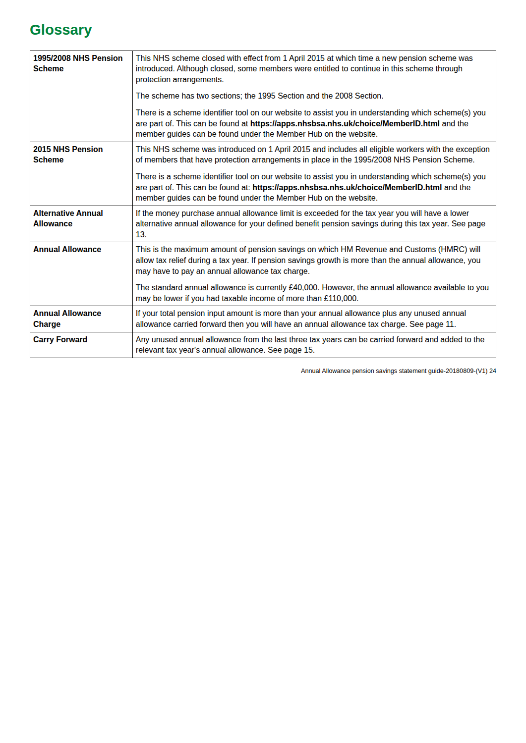Glossary
| 1995/2008 NHS Pension Scheme | This NHS scheme closed with effect from 1 April 2015 at which time a new pension scheme was introduced. Although closed, some members were entitled to continue in this scheme through protection arrangements. The scheme has two sections; the 1995 Section and the 2008 Section. There is a scheme identifier tool on our website to assist you in understanding which scheme(s) you are part of. This can be found at https://apps.nhsbsa.nhs.uk/choice/MemberID.html and the member guides can be found under the Member Hub on the website. |
| 2015 NHS Pension Scheme | This NHS scheme was introduced on 1 April 2015 and includes all eligible workers with the exception of members that have protection arrangements in place in the 1995/2008 NHS Pension Scheme. There is a scheme identifier tool on our website to assist you in understanding which scheme(s) you are part of. This can be found at: https://apps.nhsbsa.nhs.uk/choice/MemberID.html and the member guides can be found under the Member Hub on the website. |
| Alternative Annual Allowance | If the money purchase annual allowance limit is exceeded for the tax year you will have a lower alternative annual allowance for your defined benefit pension savings during this tax year. See page 13. |
| Annual Allowance | This is the maximum amount of pension savings on which HM Revenue and Customs (HMRC) will allow tax relief during a tax year. If pension savings growth is more than the annual allowance, you may have to pay an annual allowance tax charge. The standard annual allowance is currently £40,000. However, the annual allowance available to you may be lower if you had taxable income of more than £110,000. |
| Annual Allowance Charge | If your total pension input amount is more than your annual allowance plus any unused annual allowance carried forward then you will have an annual allowance tax charge. See page 11. |
| Carry Forward | Any unused annual allowance from the last three tax years can be carried forward and added to the relevant tax year's annual allowance. See page 15. |
Annual Allowance pension savings statement guide-20180809-(V1) 24